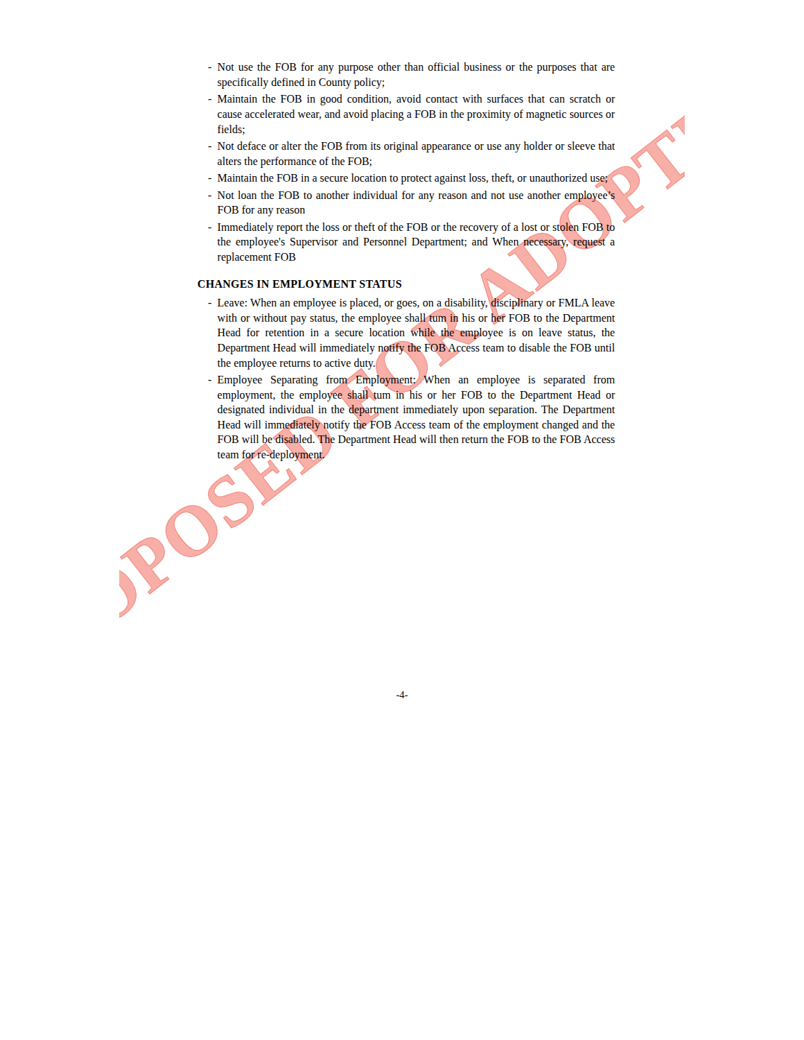PROPOSED FOR ADOPTION
Not use the FOB for any purpose other than official business or the purposes that are specifically defined in County policy;
Maintain the FOB in good condition, avoid contact with surfaces that can scratch or cause accelerated wear, and avoid placing a FOB in the proximity of magnetic sources or fields;
Not deface or alter the FOB from its original appearance or use any holder or sleeve that alters the performance of the FOB;
Maintain the FOB in a secure location to protect against loss, theft, or unauthorized use;
Not loan the FOB to another individual for any reason and not use another employee’s FOB for any reason
Immediately report the loss or theft of the FOB or the recovery of a lost or stolen FOB to the employee's Supervisor and Personnel Department; and When necessary, request a replacement FOB
CHANGES IN EMPLOYMENT STATUS
Leave: When an employee is placed, or goes, on a disability, disciplinary or FMLA leave with or without pay status, the employee shall tum in his or her FOB to the Department Head for retention in a secure location while the employee is on leave status, the Department Head will immediately notify the FOB Access team to disable the FOB until the employee returns to active duty.
Employee Separating from Employment: When an employee is separated from employment, the employee shall tum in his or her FOB to the Department Head or designated individual in the department immediately upon separation. The Department Head will immediately notify the FOB Access team of the employment changed and the FOB will be disabled. The Department Head will then return the FOB to the FOB Access team for re-deployment.
-4-